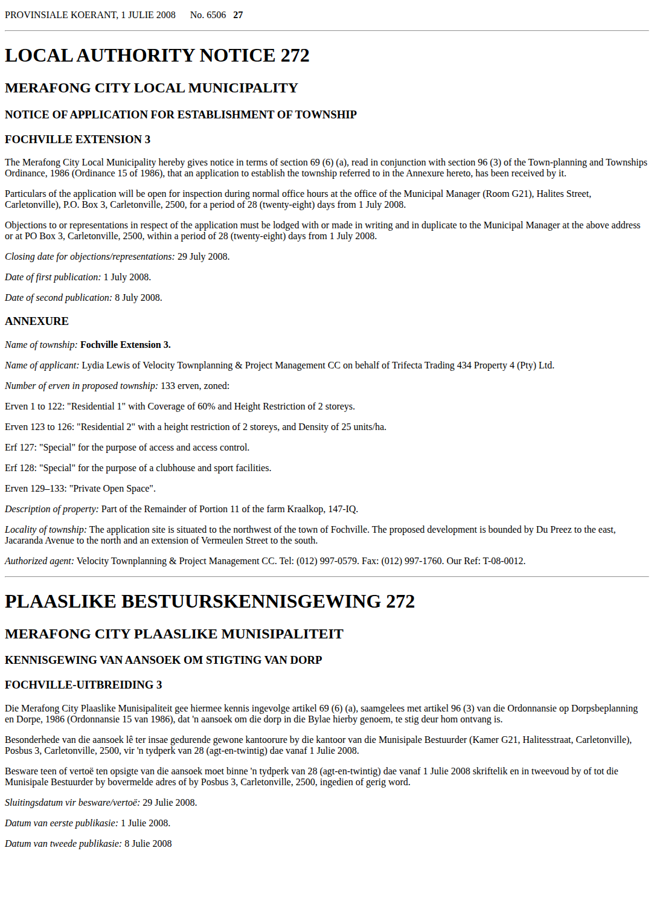PROVINSIALE KOERANT, 1 JULIE 2008 No. 6506 27
LOCAL AUTHORITY NOTICE 272
MERAFONG CITY LOCAL MUNICIPALITY
NOTICE OF APPLICATION FOR ESTABLISHMENT OF TOWNSHIP
FOCHVILLE EXTENSION 3
The Merafong City Local Municipality hereby gives notice in terms of section 69 (6) (a), read in conjunction with section 96 (3) of the Town-planning and Townships Ordinance, 1986 (Ordinance 15 of 1986), that an application to establish the township referred to in the Annexure hereto, has been received by it.
Particulars of the application will be open for inspection during normal office hours at the office of the Municipal Manager (Room G21), Halites Street, Carletonville), P.O. Box 3, Carletonville, 2500, for a period of 28 (twenty-eight) days from 1 July 2008.
Objections to or representations in respect of the application must be lodged with or made in writing and in duplicate to the Municipal Manager at the above address or at PO Box 3, Carletonville, 2500, within a period of 28 (twenty-eight) days from 1 July 2008.
Closing date for objections/representations: 29 July 2008.
Date of first publication: 1 July 2008.
Date of second publication: 8 July 2008.
ANNEXURE
Name of township: Fochville Extension 3.
Name of applicant: Lydia Lewis of Velocity Townplanning & Project Management CC on behalf of Trifecta Trading 434 Property 4 (Pty) Ltd.
Number of erven in proposed township: 133 erven, zoned:
Erven 1 to 122: "Residential 1" with Coverage of 60% and Height Restriction of 2 storeys.
Erven 123 to 126: "Residential 2" with a height restriction of 2 storeys, and Density of 25 units/ha.
Erf 127: "Special" for the purpose of access and access control.
Erf 128: "Special" for the purpose of a clubhouse and sport facilities.
Erven 129–133: "Private Open Space".
Description of property: Part of the Remainder of Portion 11 of the farm Kraalkop, 147-IQ.
Locality of township: The application site is situated to the northwest of the town of Fochville. The proposed development is bounded by Du Preez to the east, Jacaranda Avenue to the north and an extension of Vermeulen Street to the south.
Authorized agent: Velocity Townplanning & Project Management CC. Tel: (012) 997-0579. Fax: (012) 997-1760. Our Ref: T-08-0012.
PLAASLIKE BESTUURSKENNISGEWING 272
MERAFONG CITY PLAASLIKE MUNISIPALITEIT
KENNISGEWING VAN AANSOEK OM STIGTING VAN DORP
FOCHVILLE-UITBREIDING 3
Die Merafong City Plaaslike Munisipaliteit gee hiermee kennis ingevolge artikel 69 (6) (a), saamgelees met artikel 96 (3) van die Ordonnansie op Dorpsbeplanning en Dorpe, 1986 (Ordonnansie 15 van 1986), dat 'n aansoek om die dorp in die Bylae hierby genoem, te stig deur hom ontvang is.
Besonderhede van die aansoek lê ter insae gedurende gewone kantoorure by die kantoor van die Munisipale Bestuurder (Kamer G21, Halitesstraat, Carletonville), Posbus 3, Carletonville, 2500, vir 'n tydperk van 28 (agt-en-twintig) dae vanaf 1 Julie 2008.
Besware teen of vertoë ten opsigte van die aansoek moet binne 'n tydperk van 28 (agt-en-twintig) dae vanaf 1 Julie 2008 skriftelik en in tweevoud by of tot die Munisipale Bestuurder by bovermelde adres of by Posbus 3, Carletonville, 2500, ingedien of gerig word.
Sluitingsdatum vir besware/vertoë: 29 Julie 2008.
Datum van eerste publikasie: 1 Julie 2008.
Datum van tweede publikasie: 8 Julie 2008